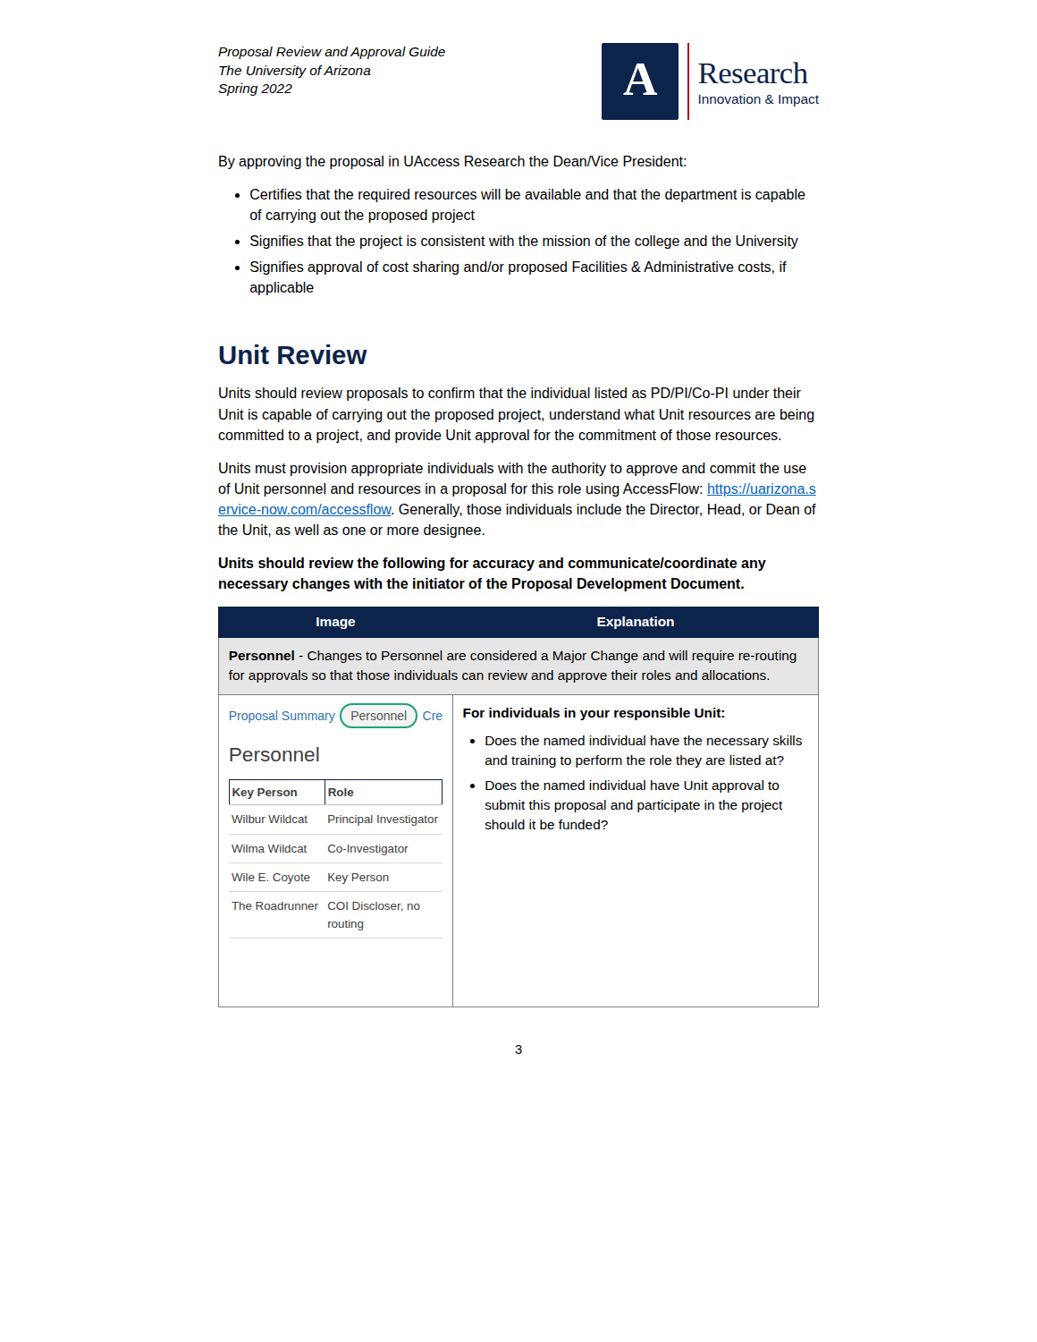Proposal Review and Approval Guide
The University of Arizona
Spring 2022
A
Research Innovation & Impact
By approving the proposal in UAccess Research the Dean/Vice President:
Certifies that the required resources will be available and that the department is capable of carrying out the proposed project
Signifies that the project is consistent with the mission of the college and the University
Signifies approval of cost sharing and/or proposed Facilities & Administrative costs, if applicable
Unit Review
Units should review proposals to confirm that the individual listed as PD/PI/Co-PI under their Unit is capable of carrying out the proposed project, understand what Unit resources are being committed to a project, and provide Unit approval for the commitment of those resources.
Units must provision appropriate individuals with the authority to approve and commit the use of Unit personnel and resources in a proposal for this role using AccessFlow: https://uarizona.service-now.com/accessflow. Generally, those individuals include the Director, Head, or Dean of the Unit, as well as one or more designee.
Units should review the following for accuracy and communicate/coordinate any necessary changes with the initiator of the Proposal Development Document.
| Image | Explanation |
| --- | --- |
| Personnel - Changes to Personnel are considered a Major Change and will require re-routing for approvals so that those individuals can review and approve their roles and allocations. |
| Proposal Summary Personnel Cre Personnel / Key Person / Role / / --- / --- / / Wilbur Wildcat / Principal Investigator / / Wilma Wildcat / Co-Investigator / / Wile E. Coyote / Key Person / / The Roadrunner / COI Discloser, no routing / | For individuals in your responsible Unit: Does the named individual have the necessary skills and training to perform the role they are listed at? Does the named individual have Unit approval to submit this proposal and participate in the project should it be funded? |
3